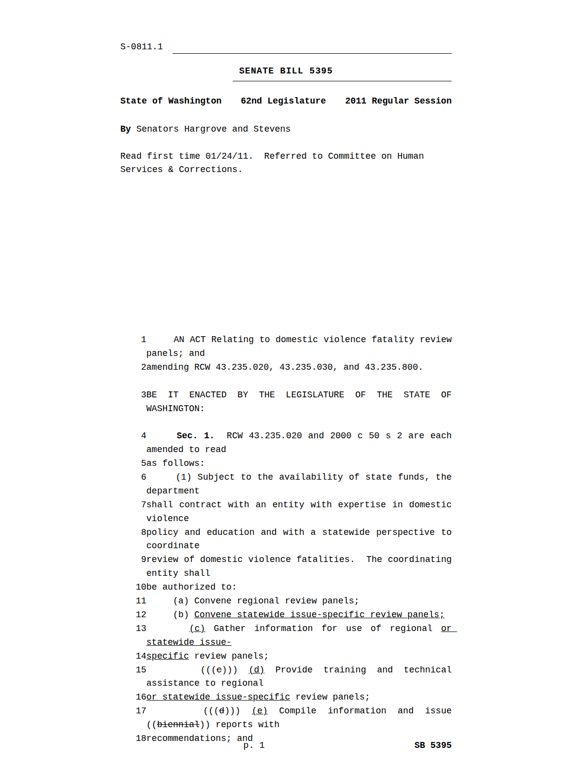S-0811.1
SENATE BILL 5395
State of Washington 62nd Legislature 2011 Regular Session
By Senators Hargrove and Stevens
Read first time 01/24/11. Referred to Committee on Human Services & Corrections.
| 1 | AN ACT Relating to domestic violence fatality review panels; and |
| 2 | amending RCW 43.235.020, 43.235.030, and 43.235.800. |
| 3 | BE IT ENACTED BY THE LEGISLATURE OF THE STATE OF WASHINGTON: |
| 4 | Sec. 1. RCW 43.235.020 and 2000 c 50 s 2 are each amended to read |
| 5 | as follows: |
| 6 | (1) Subject to the availability of state funds, the department |
| 7 | shall contract with an entity with expertise in domestic violence |
| 8 | policy and education and with a statewide perspective to coordinate |
| 9 | review of domestic violence fatalities. The coordinating entity shall |
| 10 | be authorized to: |
| 11 | (a) Convene regional review panels; |
| 12 | (b) Convene statewide issue-specific review panels; |
| 13 | (c) Gather information for use of regional or statewide issue- |
| 14 | specific review panels; |
| 15 | ((( c ))) (d) Provide training and technical assistance to regional |
| 16 | or statewide issue-specific review panels; |
| 17 | ((( d ))) (e) Compile information and issue (( biennial )) reports with |
| 18 | recommendations; and |
p. 1 SB 5395